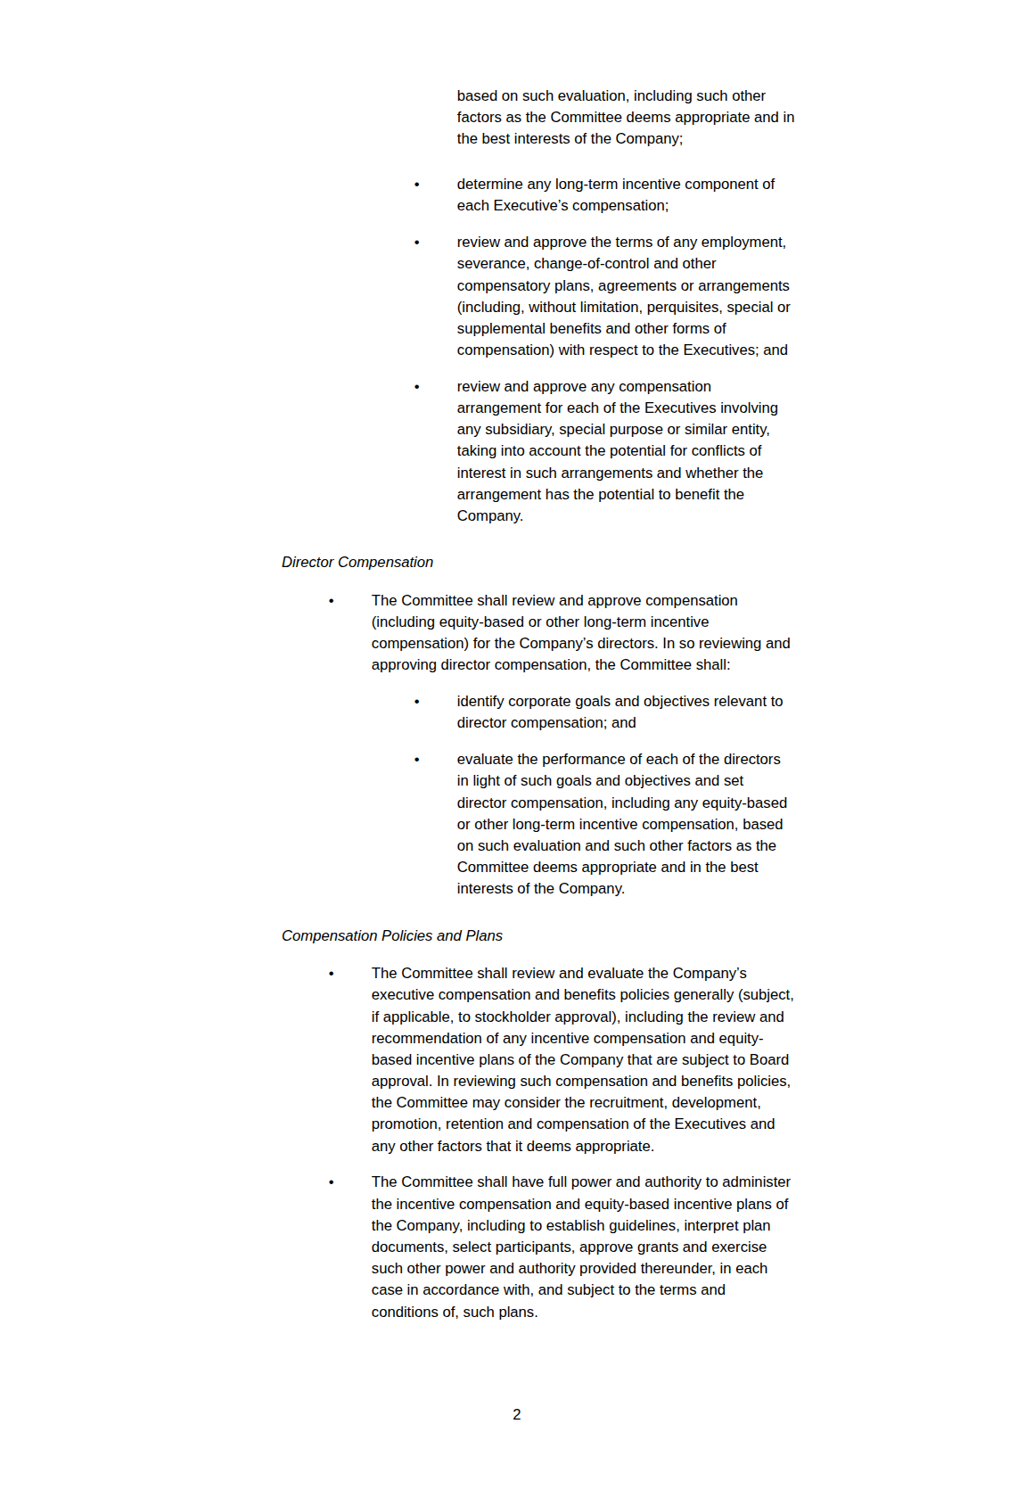based on such evaluation, including such other factors as the Committee deems appropriate and in the best interests of the Company;
determine any long-term incentive component of each Executive’s compensation;
review and approve the terms of any employment, severance, change-of-control and other compensatory plans, agreements or arrangements (including, without limitation, perquisites, special or supplemental benefits and other forms of compensation) with respect to the Executives; and
review and approve any compensation arrangement for each of the Executives involving any subsidiary, special purpose or similar entity, taking into account the potential for conflicts of interest in such arrangements and whether the arrangement has the potential to benefit the Company.
Director Compensation
The Committee shall review and approve compensation (including equity-based or other long-term incentive compensation) for the Company’s directors. In so reviewing and approving director compensation, the Committee shall:
identify corporate goals and objectives relevant to director compensation; and
evaluate the performance of each of the directors in light of such goals and objectives and set director compensation, including any equity-based or other long-term incentive compensation, based on such evaluation and such other factors as the Committee deems appropriate and in the best interests of the Company.
Compensation Policies and Plans
The Committee shall review and evaluate the Company’s executive compensation and benefits policies generally (subject, if applicable, to stockholder approval), including the review and recommendation of any incentive compensation and equity-based incentive plans of the Company that are subject to Board approval. In reviewing such compensation and benefits policies, the Committee may consider the recruitment, development, promotion, retention and compensation of the Executives and any other factors that it deems appropriate.
The Committee shall have full power and authority to administer the incentive compensation and equity-based incentive plans of the Company, including to establish guidelines, interpret plan documents, select participants, approve grants and exercise such other power and authority provided thereunder, in each case in accordance with, and subject to the terms and conditions of, such plans.
2